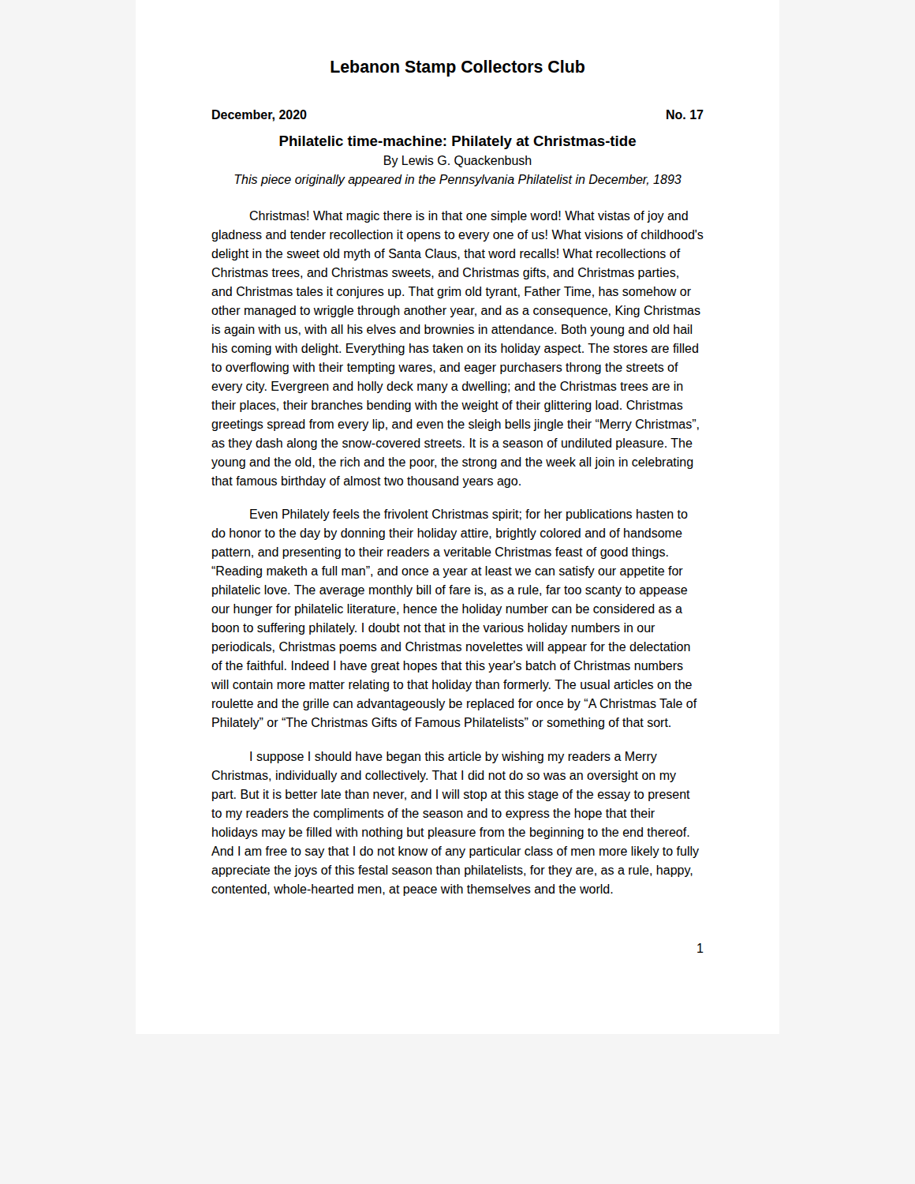Lebanon Stamp Collectors Club
December, 2020 No. 17
Philatelic time-machine: Philately at Christmas-tide
By Lewis G. Quackenbush
This piece originally appeared in the Pennsylvania Philatelist in December, 1893
Christmas! What magic there is in that one simple word! What vistas of joy and gladness and tender recollection it opens to every one of us! What visions of childhood's delight in the sweet old myth of Santa Claus, that word recalls! What recollections of Christmas trees, and Christmas sweets, and Christmas gifts, and Christmas parties, and Christmas tales it conjures up. That grim old tyrant, Father Time, has somehow or other managed to wriggle through another year, and as a consequence, King Christmas is again with us, with all his elves and brownies in attendance. Both young and old hail his coming with delight. Everything has taken on its holiday aspect. The stores are filled to overflowing with their tempting wares, and eager purchasers throng the streets of every city. Evergreen and holly deck many a dwelling; and the Christmas trees are in their places, their branches bending with the weight of their glittering load. Christmas greetings spread from every lip, and even the sleigh bells jingle their “Merry Christmas”, as they dash along the snow-covered streets. It is a season of undiluted pleasure. The young and the old, the rich and the poor, the strong and the week all join in celebrating that famous birthday of almost two thousand years ago.
Even Philately feels the frivolent Christmas spirit; for her publications hasten to do honor to the day by donning their holiday attire, brightly colored and of handsome pattern, and presenting to their readers a veritable Christmas feast of good things. “Reading maketh a full man”, and once a year at least we can satisfy our appetite for philatelic love. The average monthly bill of fare is, as a rule, far too scanty to appease our hunger for philatelic literature, hence the holiday number can be considered as a boon to suffering philately. I doubt not that in the various holiday numbers in our periodicals, Christmas poems and Christmas novelettes will appear for the delectation of the faithful. Indeed I have great hopes that this year's batch of Christmas numbers will contain more matter relating to that holiday than formerly. The usual articles on the roulette and the grille can advantageously be replaced for once by “A Christmas Tale of Philately” or “The Christmas Gifts of Famous Philatelists” or something of that sort.
I suppose I should have began this article by wishing my readers a Merry Christmas, individually and collectively. That I did not do so was an oversight on my part. But it is better late than never, and I will stop at this stage of the essay to present to my readers the compliments of the season and to express the hope that their holidays may be filled with nothing but pleasure from the beginning to the end thereof. And I am free to say that I do not know of any particular class of men more likely to fully appreciate the joys of this festal season than philatelists, for they are, as a rule, happy, contented, whole-hearted men, at peace with themselves and the world.
1